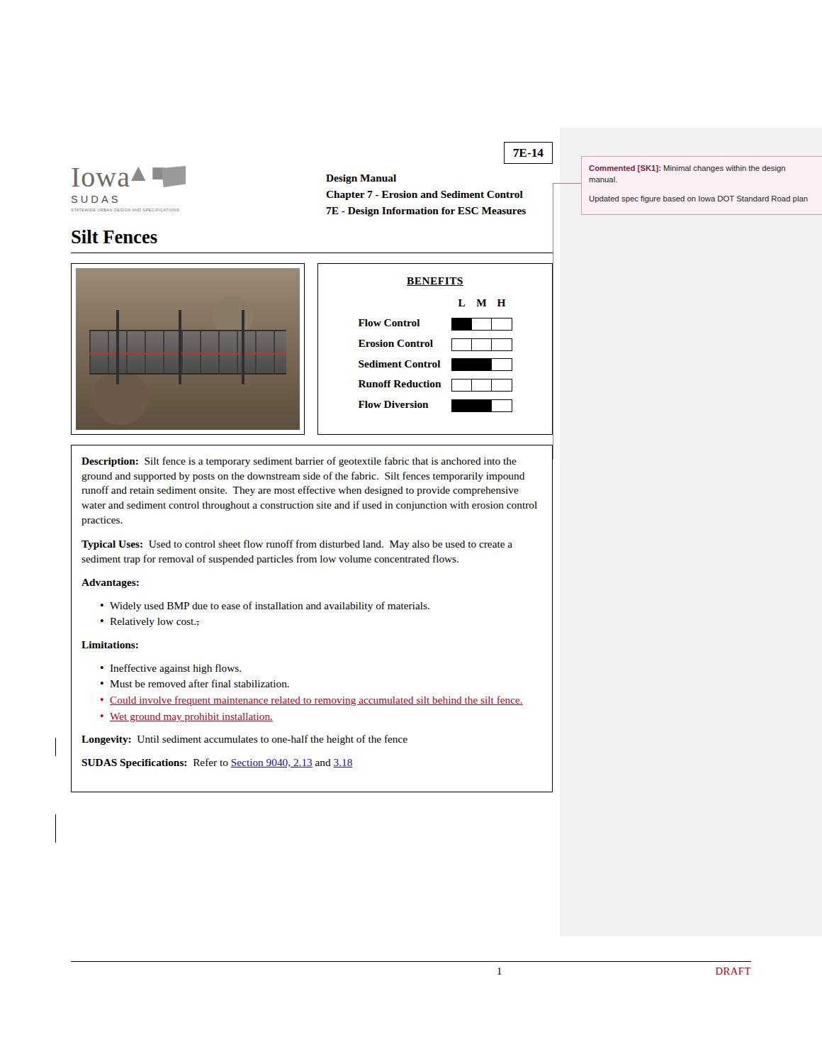Commented [SK1]: Minimal changes within the design manual.
Updated spec figure based on Iowa DOT Standard Road plan
Iowa▲■
SUDAS
STATEWIDE URBAN DESIGN AND SPECIFICATIONS
7E-14
Design Manual
Chapter 7 - Erosion and Sediment Control
7E - Design Information for ESC Measures
Silt Fences
BENEFITS
| | L M H |
| Flow Control | |
| Erosion Control | |
| Sediment Control | |
| Runoff Reduction | |
| Flow Diversion | |
Description: Silt fence is a temporary sediment barrier of geotextile fabric that is anchored into the ground and supported by posts on the downstream side of the fabric. Silt fences temporarily impound runoff and retain sediment onsite. They are most effective when designed to provide comprehensive water and sediment control throughout a construction site and if used in conjunction with erosion control practices.
Typical Uses: Used to control sheet flow runoff from disturbed land. May also be used to create a sediment trap for removal of suspended particles from low volume concentrated flows.
Advantages:
Widely used BMP due to ease of installation and availability of materials.
Relatively low cost.,
Limitations:
Ineffective against high flows.
Must be removed after final stabilization.
Could involve frequent maintenance related to removing accumulated silt behind the silt fence.
Wet ground may prohibit installation.
Longevity: Until sediment accumulates to one-half the height of the fence
SUDAS Specifications: Refer to Section 9040, 2.13 and 3.18
1 DRAFT